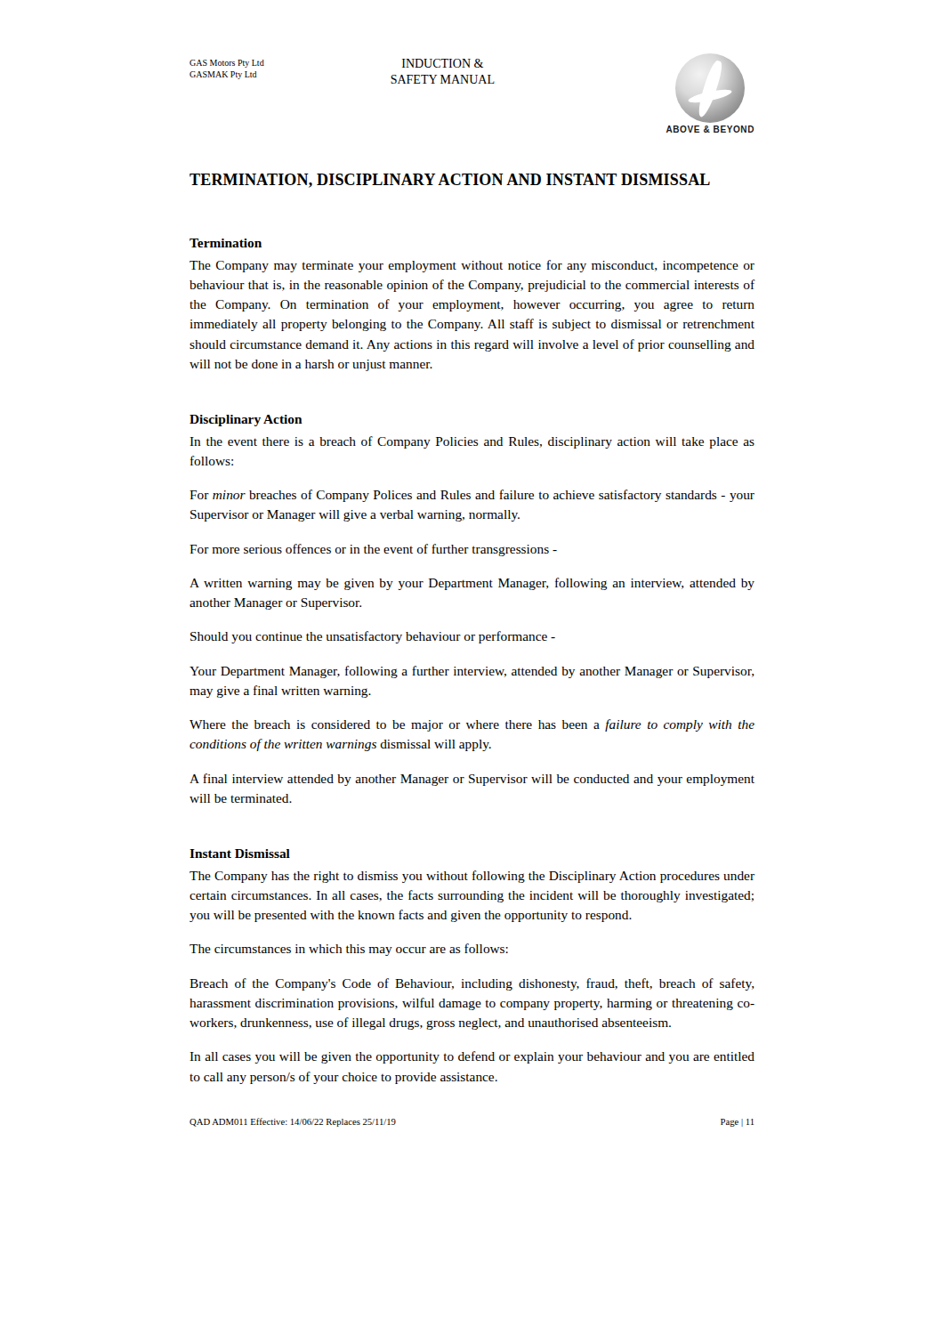GAS Motors Pty Ltd
GASMAK Pty Ltd
INDUCTION &
SAFETY MANUAL
ABOVE & BEYOND
TERMINATION, DISCIPLINARY ACTION AND INSTANT DISMISSAL
Termination
The Company may terminate your employment without notice for any misconduct, incompetence or behaviour that is, in the reasonable opinion of the Company, prejudicial to the commercial interests of the Company. On termination of your employment, however occurring, you agree to return immediately all property belonging to the Company. All staff is subject to dismissal or retrenchment should circumstance demand it. Any actions in this regard will involve a level of prior counselling and will not be done in a harsh or unjust manner.
Disciplinary Action
In the event there is a breach of Company Policies and Rules, disciplinary action will take place as follows:
For minor breaches of Company Polices and Rules and failure to achieve satisfactory standards - your Supervisor or Manager will give a verbal warning, normally.
For more serious offences or in the event of further transgressions -
A written warning may be given by your Department Manager, following an interview, attended by another Manager or Supervisor.
Should you continue the unsatisfactory behaviour or performance -
Your Department Manager, following a further interview, attended by another Manager or Supervisor, may give a final written warning.
Where the breach is considered to be major or where there has been a failure to comply with the conditions of the written warnings dismissal will apply.
A final interview attended by another Manager or Supervisor will be conducted and your employment will be terminated.
Instant Dismissal
The Company has the right to dismiss you without following the Disciplinary Action procedures under certain circumstances. In all cases, the facts surrounding the incident will be thoroughly investigated; you will be presented with the known facts and given the opportunity to respond.
The circumstances in which this may occur are as follows:
Breach of the Company's Code of Behaviour, including dishonesty, fraud, theft, breach of safety, harassment discrimination provisions, wilful damage to company property, harming or threatening co-workers, drunkenness, use of illegal drugs, gross neglect, and unauthorised absenteeism.
In all cases you will be given the opportunity to defend or explain your behaviour and you are entitled to call any person/s of your choice to provide assistance.
QAD ADM011 Effective: 14/06/22 Replaces 25/11/19
Page | 11